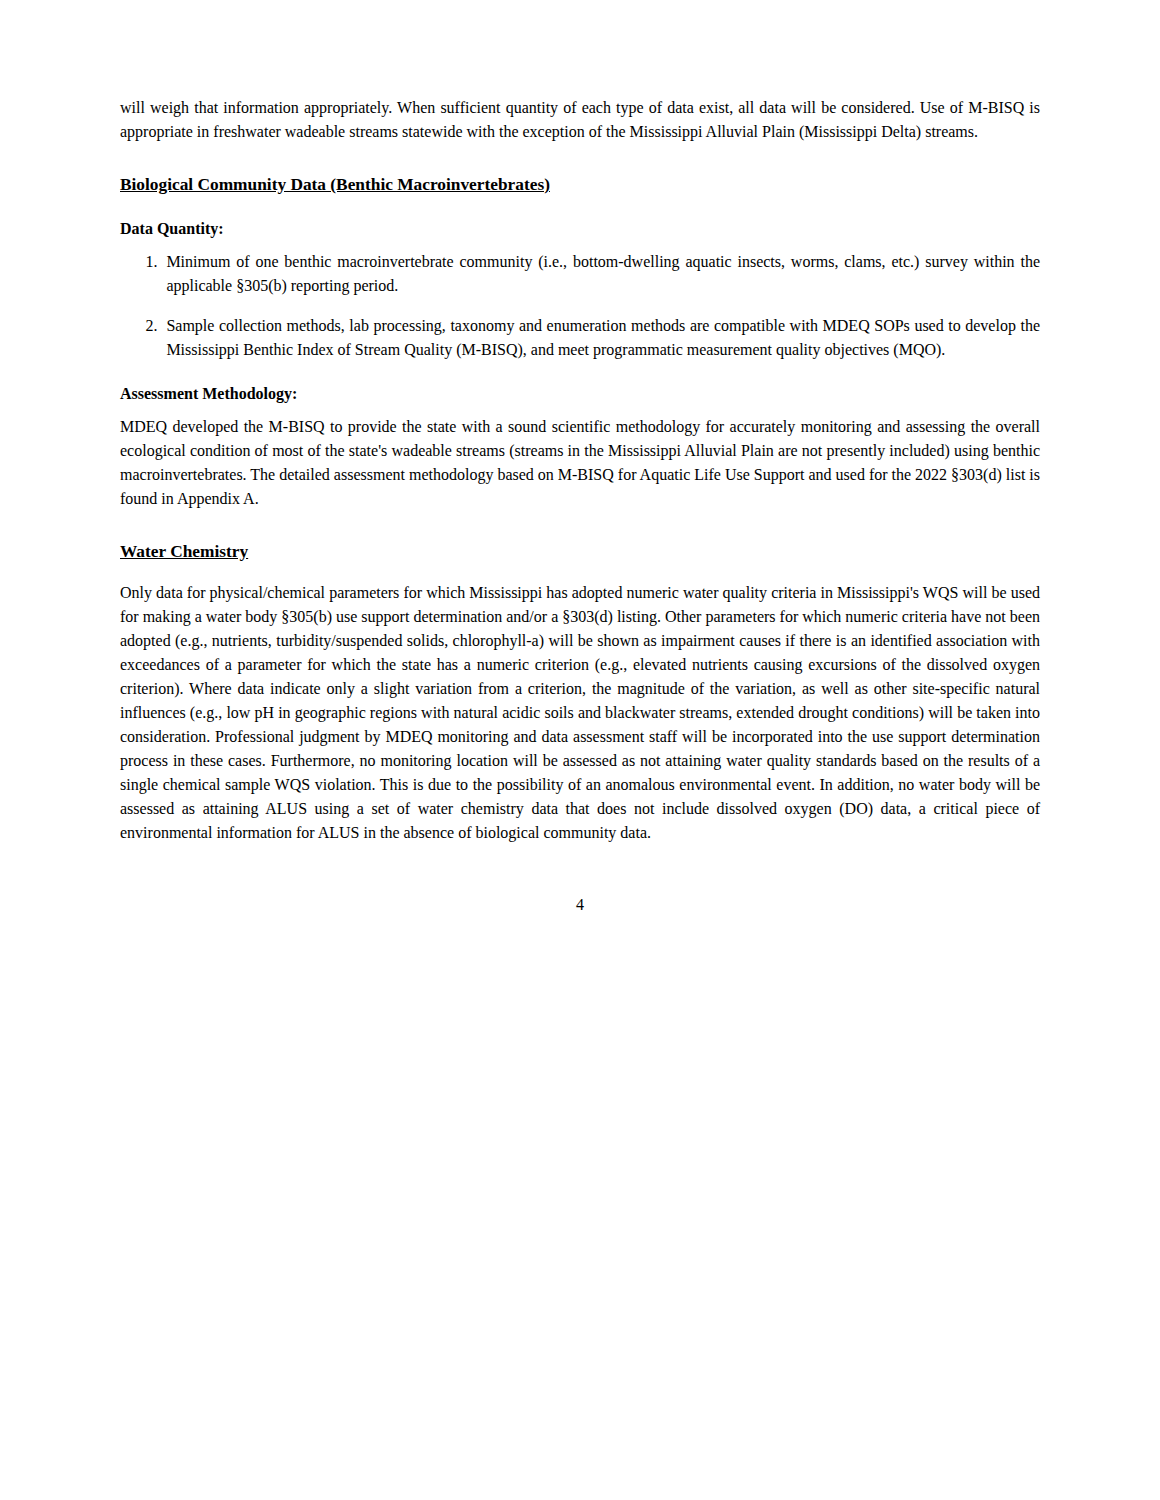will weigh that information appropriately. When sufficient quantity of each type of data exist, all data will be considered. Use of M-BISQ is appropriate in freshwater wadeable streams statewide with the exception of the Mississippi Alluvial Plain (Mississippi Delta) streams.
Biological Community Data (Benthic Macroinvertebrates)
Data Quantity:
Minimum of one benthic macroinvertebrate community (i.e., bottom-dwelling aquatic insects, worms, clams, etc.) survey within the applicable §305(b) reporting period.
Sample collection methods, lab processing, taxonomy and enumeration methods are compatible with MDEQ SOPs used to develop the Mississippi Benthic Index of Stream Quality (M-BISQ), and meet programmatic measurement quality objectives (MQO).
Assessment Methodology:
MDEQ developed the M-BISQ to provide the state with a sound scientific methodology for accurately monitoring and assessing the overall ecological condition of most of the state's wadeable streams (streams in the Mississippi Alluvial Plain are not presently included) using benthic macroinvertebrates. The detailed assessment methodology based on M-BISQ for Aquatic Life Use Support and used for the 2022 §303(d) list is found in Appendix A.
Water Chemistry
Only data for physical/chemical parameters for which Mississippi has adopted numeric water quality criteria in Mississippi's WQS will be used for making a water body §305(b) use support determination and/or a §303(d) listing. Other parameters for which numeric criteria have not been adopted (e.g., nutrients, turbidity/suspended solids, chlorophyll-a) will be shown as impairment causes if there is an identified association with exceedances of a parameter for which the state has a numeric criterion (e.g., elevated nutrients causing excursions of the dissolved oxygen criterion). Where data indicate only a slight variation from a criterion, the magnitude of the variation, as well as other site-specific natural influences (e.g., low pH in geographic regions with natural acidic soils and blackwater streams, extended drought conditions) will be taken into consideration. Professional judgment by MDEQ monitoring and data assessment staff will be incorporated into the use support determination process in these cases. Furthermore, no monitoring location will be assessed as not attaining water quality standards based on the results of a single chemical sample WQS violation. This is due to the possibility of an anomalous environmental event. In addition, no water body will be assessed as attaining ALUS using a set of water chemistry data that does not include dissolved oxygen (DO) data, a critical piece of environmental information for ALUS in the absence of biological community data.
4